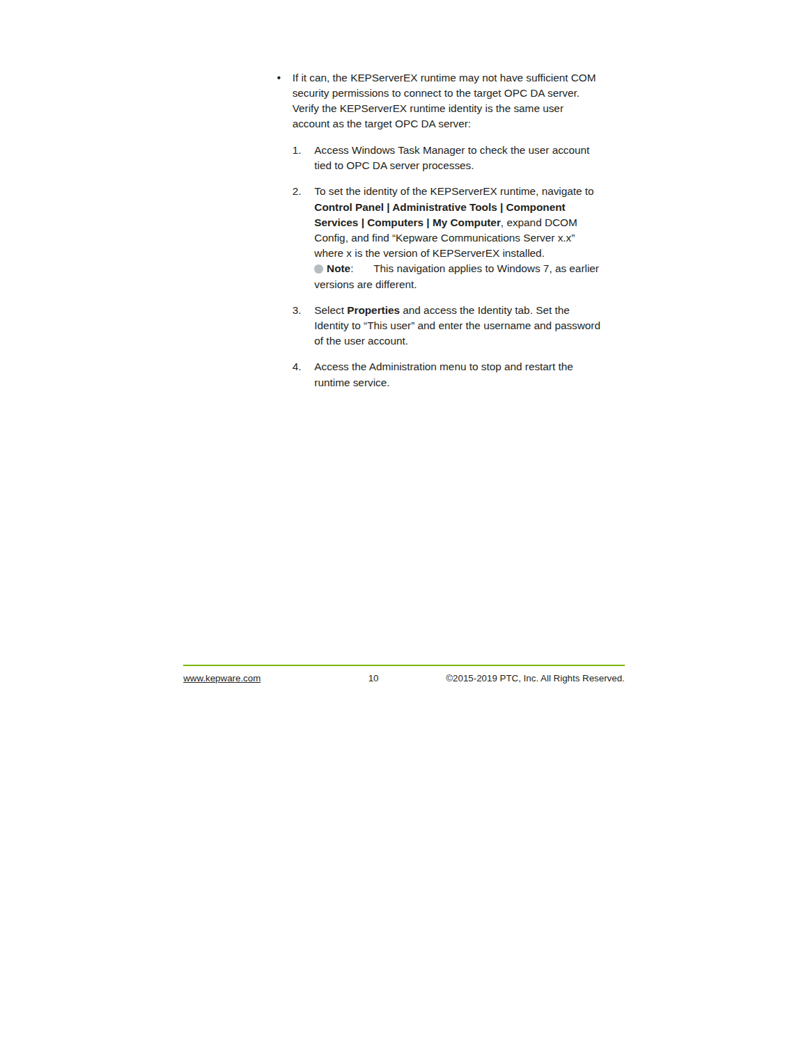If it can, the KEPServerEX runtime may not have sufficient COM security permissions to connect to the target OPC DA server. Verify the KEPServerEX runtime identity is the same user account as the target OPC DA server:
Access Windows Task Manager to check the user account tied to OPC DA server processes.
To set the identity of the KEPServerEX runtime, navigate to Control Panel | Administrative Tools | Component Services | Computers | My Computer, expand DCOM Config, and find “Kepware Communications Server x.x” where x is the version of KEPServerEX installed. Note: This navigation applies to Windows 7, as earlier versions are different.
Select Properties and access the Identity tab. Set the Identity to “This user” and enter the username and password of the user account.
Access the Administration menu to stop and restart the runtime service.
www.kepware.com 10 ©2015-2019 PTC, Inc. All Rights Reserved.